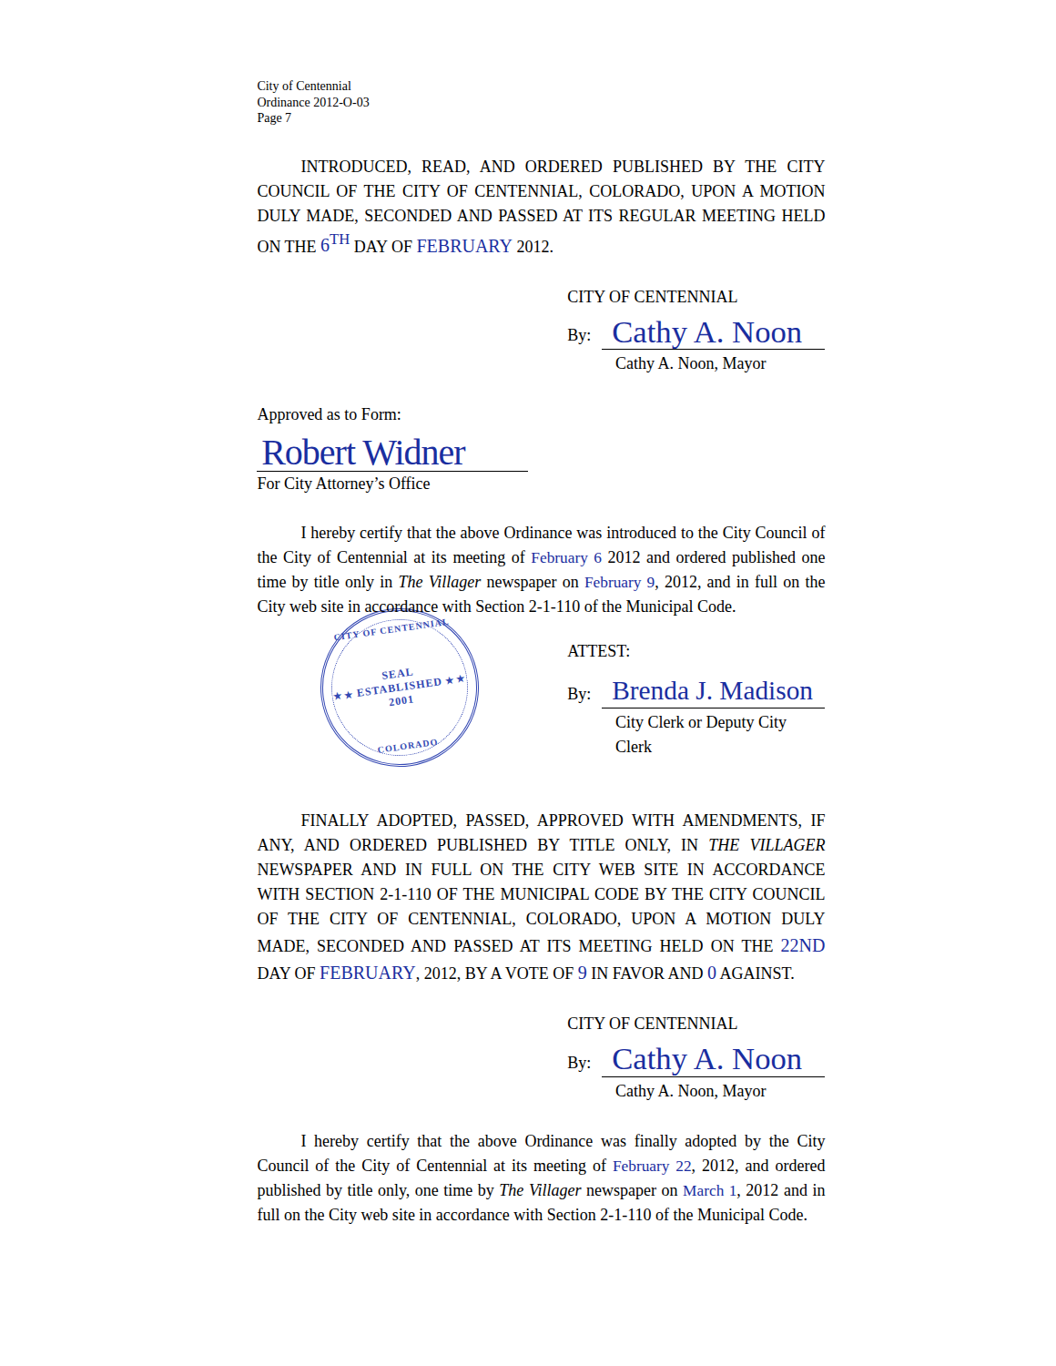City of Centennial
Ordinance 2012-O-03
Page 7
Introduced, read, and ordered published by the City Council of the City of Centennial, Colorado, upon a motion duly made, seconded and passed at its regular meeting held on the 6th day of February 2012.
CITY OF CENTENNIAL
By: Cathy A. Noon
Cathy A. Noon, Mayor
Approved as to Form:
Robert Widner
For City Attorney’s Office
I hereby certify that the above Ordinance was introduced to the City Council of the City of Centennial at its meeting of February 6 2012 and ordered published one time by title only in The Villager newspaper on February 9, 2012, and in full on the City web site in accordance with Section 2-1-110 of the Municipal Code.
CITY OF CENTENNIAL
★★
★★
SEAL
ESTABLISHED
2001
COLORADO
ATTEST:
By: Brenda J. Madison
City Clerk or Deputy City Clerk
Finally adopted, passed, approved with amendments, if any, and ordered published by title only, in The Villager newspaper and in full on the City web site in accordance with Section 2-1-110 of the Municipal Code by the City Council of the City of Centennial, Colorado, upon a motion duly made, seconded and passed at its meeting held on the 22nd day of February, 2012, by a vote of 9 in favor and 0 against.
CITY OF CENTENNIAL
By: Cathy A. Noon
Cathy A. Noon, Mayor
I hereby certify that the above Ordinance was finally adopted by the City Council of the City of Centennial at its meeting of February 22, 2012, and ordered published by title only, one time by The Villager newspaper on March 1, 2012 and in full on the City web site in accordance with Section 2-1-110 of the Municipal Code.